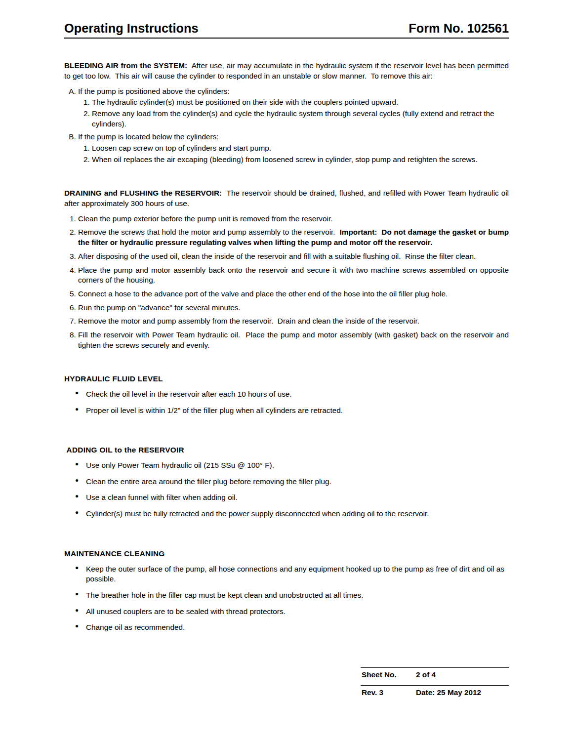Operating Instructions
Form No. 102561
BLEEDING AIR from the SYSTEM: After use, air may accumulate in the hydraulic system if the reservoir level has been permitted to get too low. This air will cause the cylinder to responded in an unstable or slow manner. To remove this air:
If the pump is positioned above the cylinders:
The hydraulic cylinder(s) must be positioned on their side with the couplers pointed upward.
Remove any load from the cylinder(s) and cycle the hydraulic system through several cycles (fully extend and retract the cylinders).
If the pump is located below the cylinders:
Loosen cap screw on top of cylinders and start pump.
When oil replaces the air excaping (bleeding) from loosened screw in cylinder, stop pump and retighten the screws.
DRAINING and FLUSHING the RESERVOIR: The reservoir should be drained, flushed, and refilled with Power Team hydraulic oil after approximately 300 hours of use.
Clean the pump exterior before the pump unit is removed from the reservoir.
Remove the screws that hold the motor and pump assembly to the reservoir. Important: Do not damage the gasket or bump the filter or hydraulic pressure regulating valves when lifting the pump and motor off the reservoir.
After disposing of the used oil, clean the inside of the reservoir and fill with a suitable flushing oil. Rinse the filter clean.
Place the pump and motor assembly back onto the reservoir and secure it with two machine screws assembled on opposite corners of the housing.
Connect a hose to the advance port of the valve and place the other end of the hose into the oil filler plug hole.
Run the pump on "advance" for several minutes.
Remove the motor and pump assembly from the reservoir. Drain and clean the inside of the reservoir.
Fill the reservoir with Power Team hydraulic oil. Place the pump and motor assembly (with gasket) back on the reservoir and tighten the screws securely and evenly.
HYDRAULIC FLUID LEVEL
Check the oil level in the reservoir after each 10 hours of use.
Proper oil level is within 1/2" of the filler plug when all cylinders are retracted.
ADDING OIL to the RESERVOIR
Use only Power Team hydraulic oil (215 SSu @ 100° F).
Clean the entire area around the filler plug before removing the filler plug.
Use a clean funnel with filter when adding oil.
Cylinder(s) must be fully retracted and the power supply disconnected when adding oil to the reservoir.
MAINTENANCE CLEANING
Keep the outer surface of the pump, all hose connections and any equipment hooked up to the pump as free of dirt and oil as possible.
The breather hole in the filler cap must be kept clean and unobstructed at all times.
All unused couplers are to be sealed with thread protectors.
Change oil as recommended.
Sheet No. 2 of 4
Rev. 3 Date: 25 May 2012